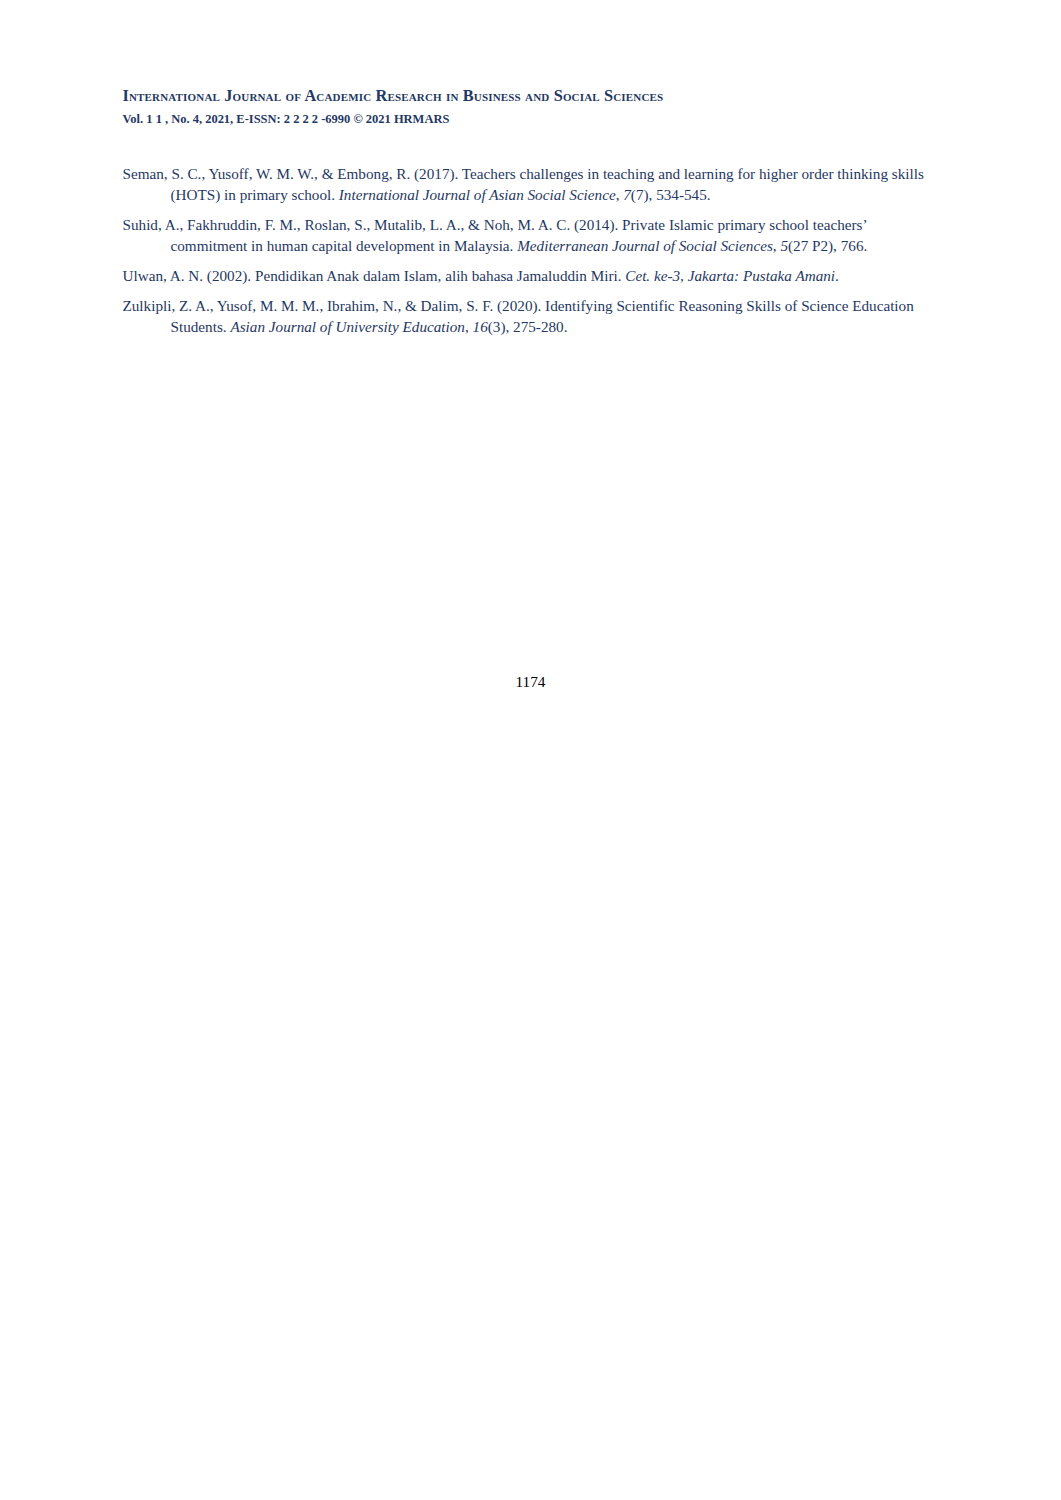International Journal of Academic Research in Business and Social Sciences
Vol. 1 1 , No. 4, 2021, E-ISSN: 2 2 2 2 -6990 © 2021 HRMARS
Seman, S. C., Yusoff, W. M. W., & Embong, R. (2017). Teachers challenges in teaching and learning for higher order thinking skills (HOTS) in primary school. International Journal of Asian Social Science, 7(7), 534-545.
Suhid, A., Fakhruddin, F. M., Roslan, S., Mutalib, L. A., & Noh, M. A. C. (2014). Private Islamic primary school teachers’ commitment in human capital development in Malaysia. Mediterranean Journal of Social Sciences, 5(27 P2), 766.
Ulwan, A. N. (2002). Pendidikan Anak dalam Islam, alih bahasa Jamaluddin Miri. Cet. ke-3, Jakarta: Pustaka Amani.
Zulkipli, Z. A., Yusof, M. M. M., Ibrahim, N., & Dalim, S. F. (2020). Identifying Scientific Reasoning Skills of Science Education Students. Asian Journal of University Education, 16(3), 275-280.
1174